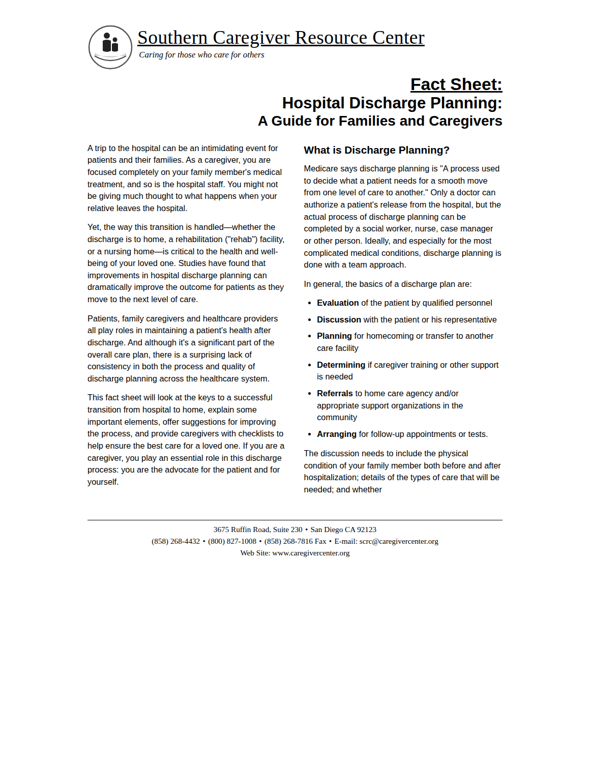Southern Caregiver Resource Center
Caring for those who care for others
Fact Sheet:
Hospital Discharge Planning:
A Guide for Families and Caregivers
A trip to the hospital can be an intimidating event for patients and their families. As a caregiver, you are focused completely on your family member's medical treatment, and so is the hospital staff. You might not be giving much thought to what happens when your relative leaves the hospital.
Yet, the way this transition is handled—whether the discharge is to home, a rehabilitation ("rehab") facility, or a nursing home—is critical to the health and well-being of your loved one. Studies have found that improvements in hospital discharge planning can dramatically improve the outcome for patients as they move to the next level of care.
Patients, family caregivers and healthcare providers all play roles in maintaining a patient's health after discharge. And although it's a significant part of the overall care plan, there is a surprising lack of consistency in both the process and quality of discharge planning across the healthcare system.
This fact sheet will look at the keys to a successful transition from hospital to home, explain some important elements, offer suggestions for improving the process, and provide caregivers with checklists to help ensure the best care for a loved one. If you are a caregiver, you play an essential role in this discharge process: you are the advocate for the patient and for yourself.
What is Discharge Planning?
Medicare says discharge planning is "A process used to decide what a patient needs for a smooth move from one level of care to another." Only a doctor can authorize a patient's release from the hospital, but the actual process of discharge planning can be completed by a social worker, nurse, case manager or other person. Ideally, and especially for the most complicated medical conditions, discharge planning is done with a team approach.
In general, the basics of a discharge plan are:
Evaluation of the patient by qualified personnel
Discussion with the patient or his representative
Planning for homecoming or transfer to another care facility
Determining if caregiver training or other support is needed
Referrals to home care agency and/or appropriate support organizations in the community
Arranging for follow-up appointments or tests.
The discussion needs to include the physical condition of your family member both before and after hospitalization; details of the types of care that will be needed; and whether
3675 Ruffin Road, Suite 230•San Diego CA 92123
(858) 268-4432•(800) 827-1008•(858) 268-7816 Fax•E-mail: scrc@caregivercenter.org
Web Site: www.caregivercenter.org